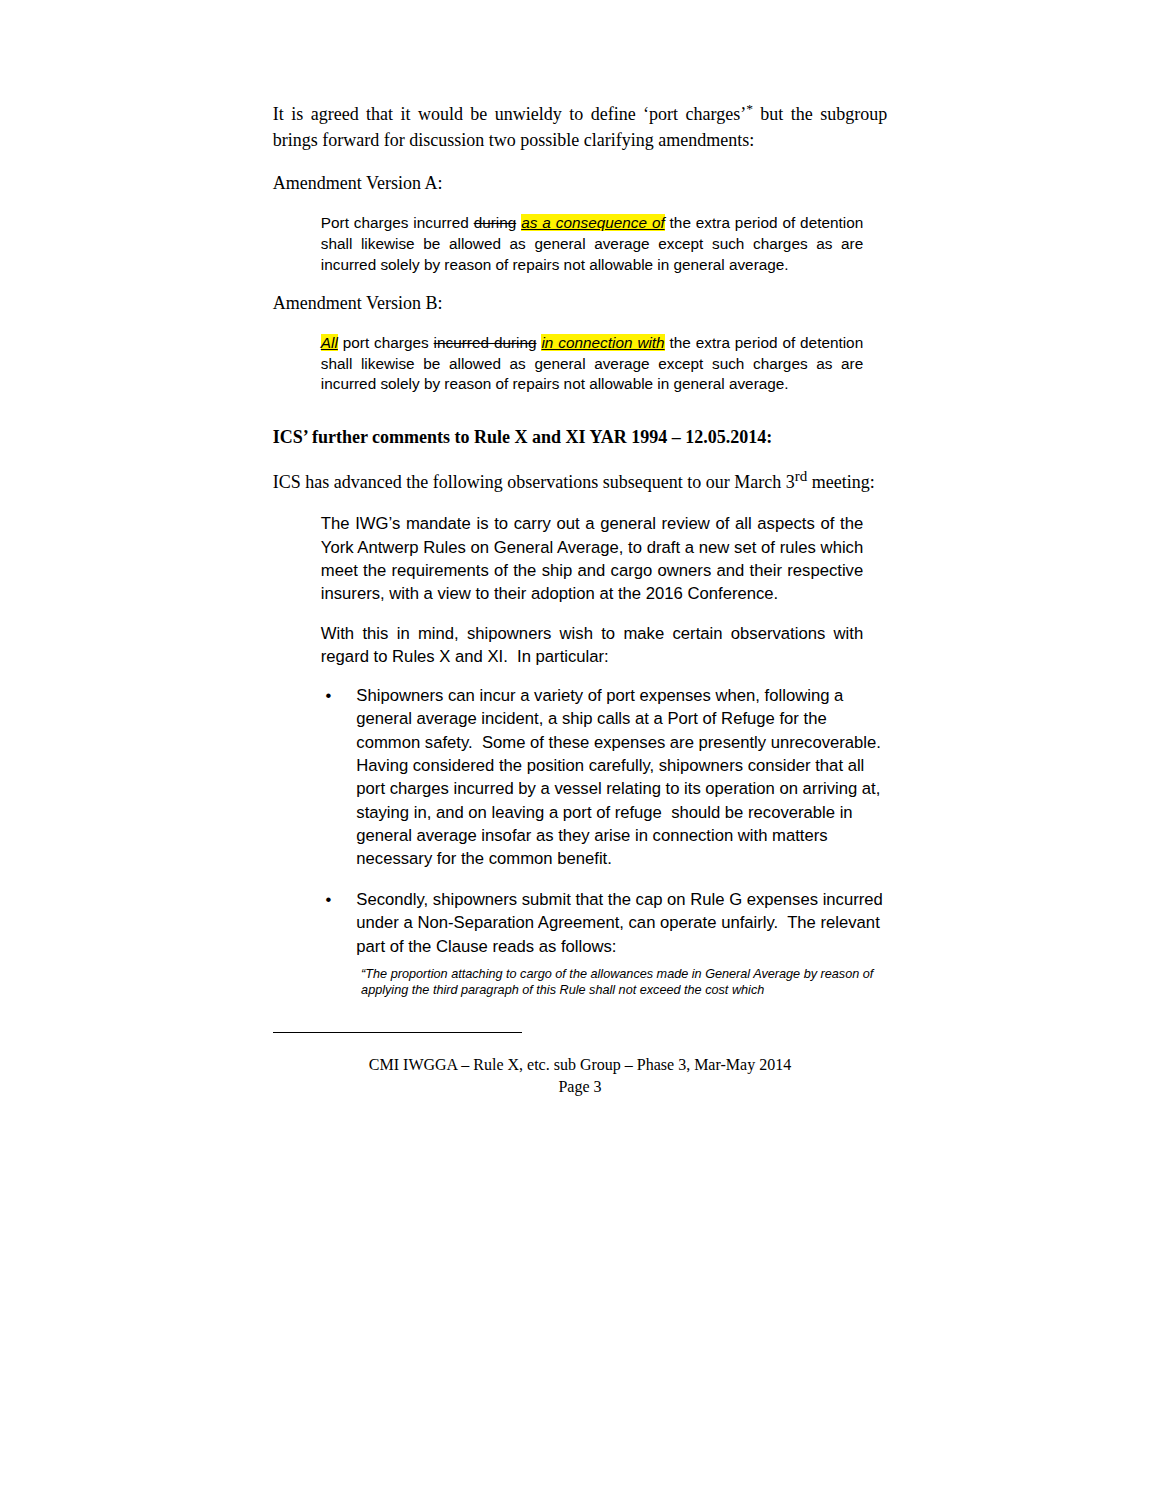It is agreed that it would be unwieldy to define ‘port charges’* but the subgroup brings forward for discussion two possible clarifying amendments:
Amendment Version A:
Port charges incurred during as a consequence of the extra period of detention shall likewise be allowed as general average except such charges as are incurred solely by reason of repairs not allowable in general average.
Amendment Version B:
All port charges incurred during in connection with the extra period of detention shall likewise be allowed as general average except such charges as are incurred solely by reason of repairs not allowable in general average.
ICS’ further comments to Rule X and XI YAR 1994 – 12.05.2014:
ICS has advanced the following observations subsequent to our March 3rd meeting:
The IWG’s mandate is to carry out a general review of all aspects of the York Antwerp Rules on General Average, to draft a new set of rules which meet the requirements of the ship and cargo owners and their respective insurers, with a view to their adoption at the 2016 Conference.
With this in mind, shipowners wish to make certain observations with regard to Rules X and XI. In particular:
Shipowners can incur a variety of port expenses when, following a general average incident, a ship calls at a Port of Refuge for the common safety. Some of these expenses are presently unrecoverable. Having considered the position carefully, shipowners consider that all port charges incurred by a vessel relating to its operation on arriving at, staying in, and on leaving a port of refuge should be recoverable in general average insofar as they arise in connection with matters necessary for the common benefit.
Secondly, shipowners submit that the cap on Rule G expenses incurred under a Non-Separation Agreement, can operate unfairly. The relevant part of the Clause reads as follows:
“The proportion attaching to cargo of the allowances made in General Average by reason of applying the third paragraph of this Rule shall not exceed the cost which
CMI IWGGA – Rule X, etc. sub Group – Phase 3, Mar-May 2014
Page 3